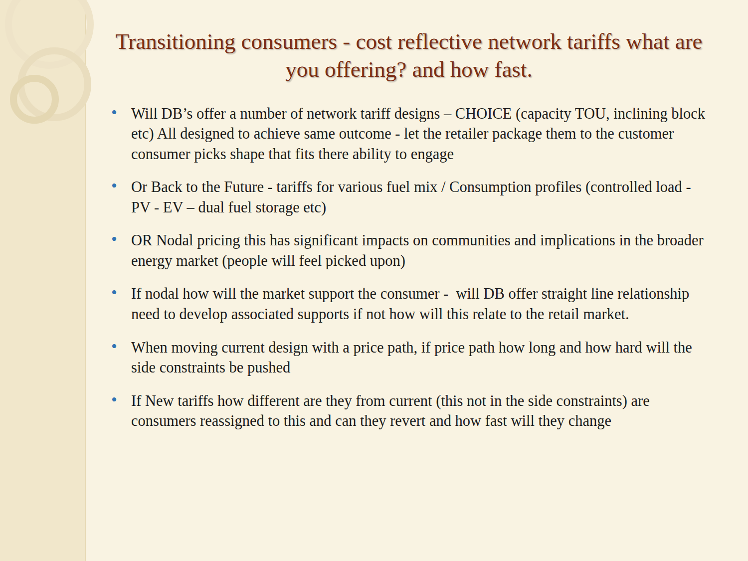Transitioning consumers - cost reflective network tariffs what are you offering? and how fast.
Will DB’s offer a number of network tariff designs – CHOICE (capacity TOU, inclining block etc) All designed to achieve same outcome - let the retailer package them to the customer consumer picks shape that fits there ability to engage
Or Back to the Future - tariffs for various fuel mix / Consumption profiles (controlled load - PV - EV – dual fuel storage etc)
OR Nodal pricing this has significant impacts on communities and implications in the broader energy market (people will feel picked upon)
If nodal how will the market support the consumer - will DB offer straight line relationship need to develop associated supports if not how will this relate to the retail market.
When moving current design with a price path, if price path how long and how hard will the side constraints be pushed
If New tariffs how different are they from current (this not in the side constraints) are consumers reassigned to this and can they revert and how fast will they change